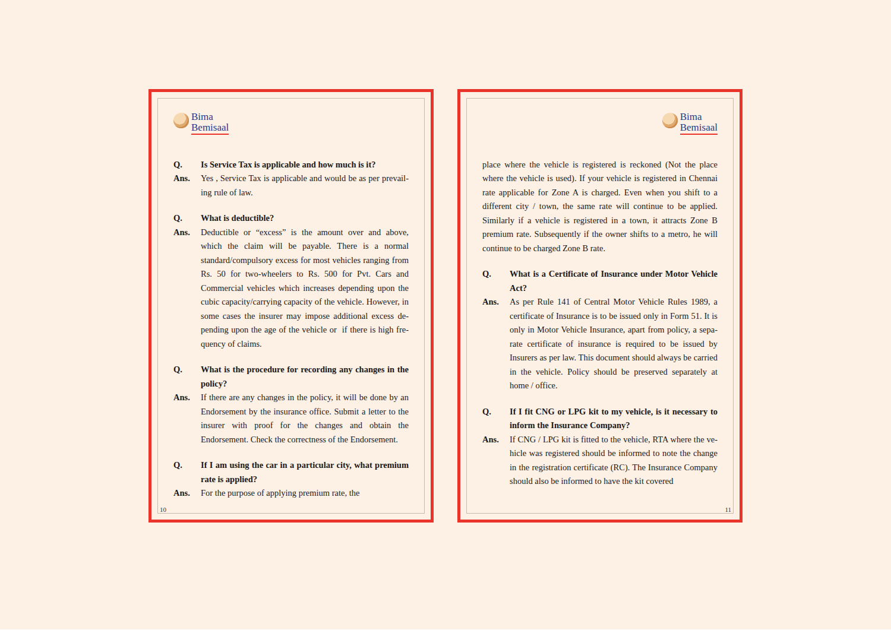Bima Bemisaal
Q.
Is Service Tax is applicable and how much is it?
Ans.
Yes , Service Tax is applicable and would be as per prevailing rule of law.
Q.
What is deductible?
Ans.
Deductible or “excess” is the amount over and above, which the claim will be payable. There is a normal standard/compulsory excess for most vehicles ranging from Rs. 50 for two-wheelers to Rs. 500 for Pvt. Cars and Commercial vehicles which increases depending upon the cubic capacity/carrying capacity of the vehicle. However, in some cases the insurer may impose additional excess depending upon the age of the vehicle or if there is high frequency of claims.
Q.
What is the procedure for recording any changes in the policy?
Ans.
If there are any changes in the policy, it will be done by an Endorsement by the insurance office. Submit a letter to the insurer with proof for the changes and obtain the Endorsement. Check the correctness of the Endorsement.
Q.
If I am using the car in a particular city, what premium rate is applied?
Ans.
For the purpose of applying premium rate, the
10
Bima Bemisaal
place where the vehicle is registered is reckoned (Not the place where the vehicle is used). If your vehicle is registered in Chennai rate applicable for Zone A is charged. Even when you shift to a different city / town, the same rate will continue to be applied. Similarly if a vehicle is registered in a town, it attracts Zone B premium rate. Subsequently if the owner shifts to a metro, he will continue to be charged Zone B rate.
Q.
What is a Certificate of Insurance under Motor Vehicle Act?
Ans.
As per Rule 141 of Central Motor Vehicle Rules 1989, a certificate of Insurance is to be issued only in Form 51. It is only in Motor Vehicle Insurance, apart from policy, a separate certificate of insurance is required to be issued by Insurers as per law. This document should always be carried in the vehicle. Policy should be preserved separately at home / office.
Q.
If I fit CNG or LPG kit to my vehicle, is it necessary to inform the Insurance Company?
Ans.
If CNG / LPG kit is fitted to the vehicle, RTA where the vehicle was registered should be informed to note the change in the registration certificate (RC). The Insurance Company should also be informed to have the kit covered
11